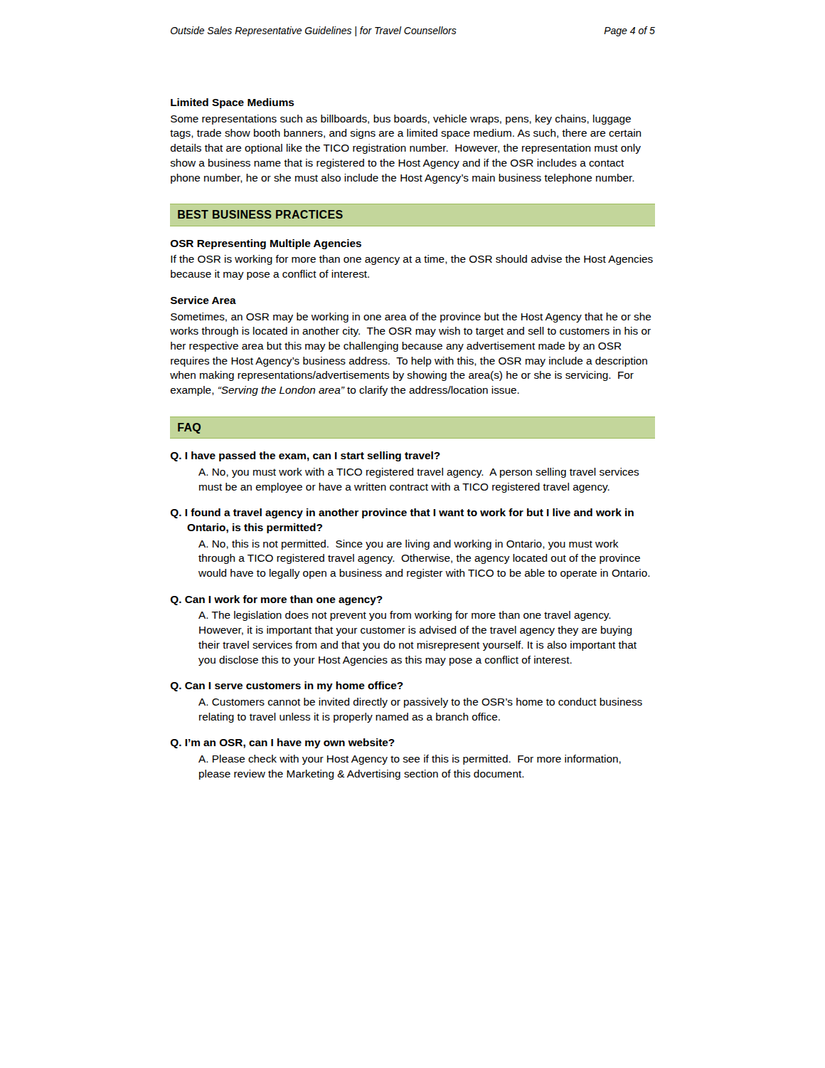Outside Sales Representative Guidelines | for Travel Counsellors
Page 4 of 5
Limited Space Mediums
Some representations such as billboards, bus boards, vehicle wraps, pens, key chains, luggage tags, trade show booth banners, and signs are a limited space medium. As such, there are certain details that are optional like the TICO registration number. However, the representation must only show a business name that is registered to the Host Agency and if the OSR includes a contact phone number, he or she must also include the Host Agency’s main business telephone number.
BEST BUSINESS PRACTICES
OSR Representing Multiple Agencies
If the OSR is working for more than one agency at a time, the OSR should advise the Host Agencies because it may pose a conflict of interest.
Service Area
Sometimes, an OSR may be working in one area of the province but the Host Agency that he or she works through is located in another city. The OSR may wish to target and sell to customers in his or her respective area but this may be challenging because any advertisement made by an OSR requires the Host Agency’s business address. To help with this, the OSR may include a description when making representations/advertisements by showing the area(s) he or she is servicing. For example, “Serving the London area” to clarify the address/location issue.
FAQ
Q. I have passed the exam, can I start selling travel?
A. No, you must work with a TICO registered travel agency. A person selling travel services must be an employee or have a written contract with a TICO registered travel agency.
Q. I found a travel agency in another province that I want to work for but I live and work in Ontario, is this permitted?
A. No, this is not permitted. Since you are living and working in Ontario, you must work through a TICO registered travel agency. Otherwise, the agency located out of the province would have to legally open a business and register with TICO to be able to operate in Ontario.
Q. Can I work for more than one agency?
A. The legislation does not prevent you from working for more than one travel agency. However, it is important that your customer is advised of the travel agency they are buying their travel services from and that you do not misrepresent yourself. It is also important that you disclose this to your Host Agencies as this may pose a conflict of interest.
Q. Can I serve customers in my home office?
A. Customers cannot be invited directly or passively to the OSR’s home to conduct business relating to travel unless it is properly named as a branch office.
Q. I’m an OSR, can I have my own website?
A. Please check with your Host Agency to see if this is permitted. For more information, please review the Marketing & Advertising section of this document.